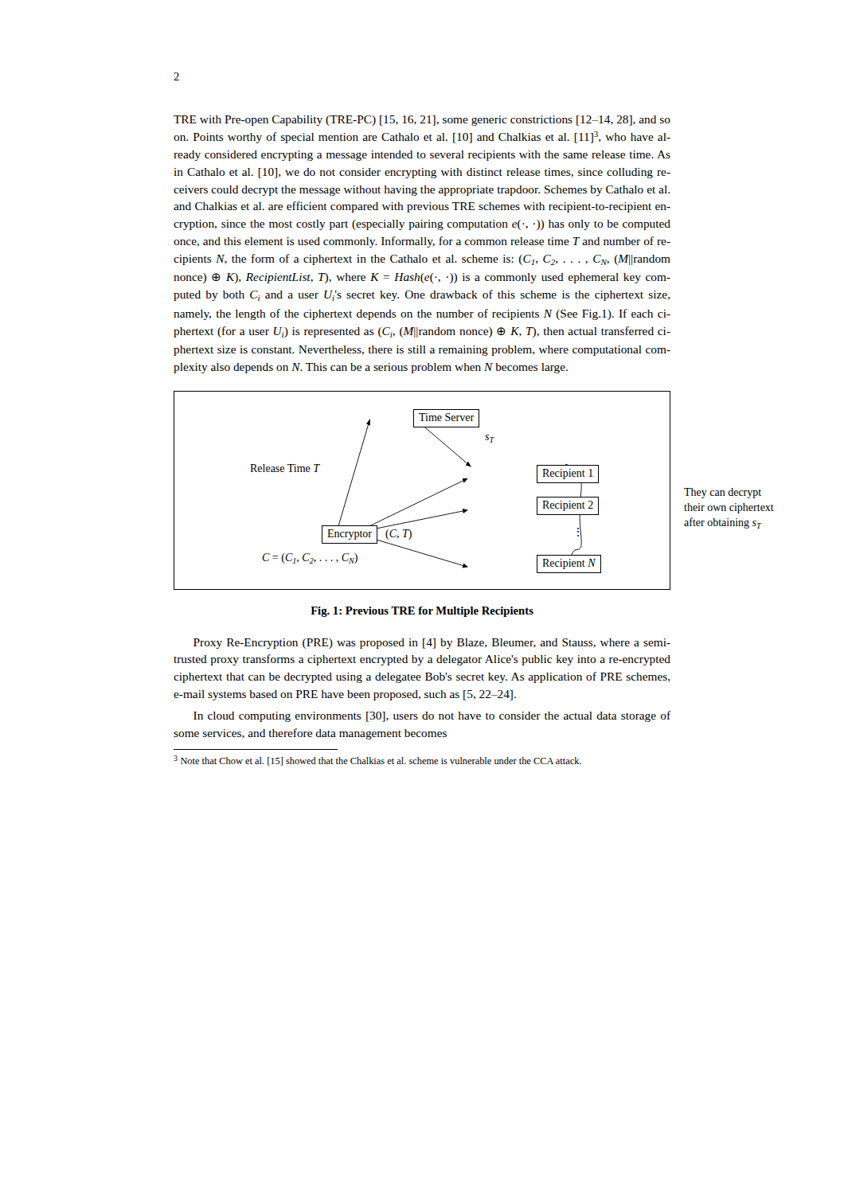2
TRE with Pre-open Capability (TRE-PC) [15, 16, 21], some generic constrictions [12–14, 28], and so on. Points worthy of special mention are Cathalo et al. [10] and Chalkias et al. [11]3, who have already considered encrypting a message intended to several recipients with the same release time. As in Cathalo et al. [10], we do not consider encrypting with distinct release times, since colluding receivers could decrypt the message without having the appropriate trapdoor. Schemes by Cathalo et al. and Chalkias et al. are efficient compared with previous TRE schemes with recipient-to-recipient encryption, since the most costly part (especially pairing computation e(·, ·)) has only to be computed once, and this element is used commonly. Informally, for a common release time T and number of recipients N, the form of a ciphertext in the Cathalo et al. scheme is: (C1, C2, . . . , CN, (M||random nonce) ⊕ K), RecipientList, T), where K = Hash(e(·, ·)) is a commonly used ephemeral key computed by both Ci and a user Ui's secret key. One drawback of this scheme is the ciphertext size, namely, the length of the ciphertext depends on the number of recipients N (See Fig.1). If each ciphertext (for a user Ui) is represented as (Ci, (M||random nonce) ⊕ K, T), then actual transferred ciphertext size is constant. Nevertheless, there is still a remaining problem, where computational complexity also depends on N. This can be a serious problem when N becomes large.
Time Server
sT
Release Time T
Recipient 1
Recipient 2
⋮
Recipient N
Encryptor
(C, T)
C = (C1, C2, . . . , CN)
They can decrypt
their own ciphertext
after obtaining sT
Fig. 1: Previous TRE for Multiple Recipients
Proxy Re-Encryption (PRE) was proposed in [4] by Blaze, Bleumer, and Stauss, where a semi-trusted proxy transforms a ciphertext encrypted by a delegator Alice's public key into a re-encrypted ciphertext that can be decrypted using a delegatee Bob's secret key. As application of PRE schemes, e-mail systems based on PRE have been proposed, such as [5, 22–24].
In cloud computing environments [30], users do not have to consider the actual data storage of some services, and therefore data management becomes
3 Note that Chow et al. [15] showed that the Chalkias et al. scheme is vulnerable under the CCA attack.